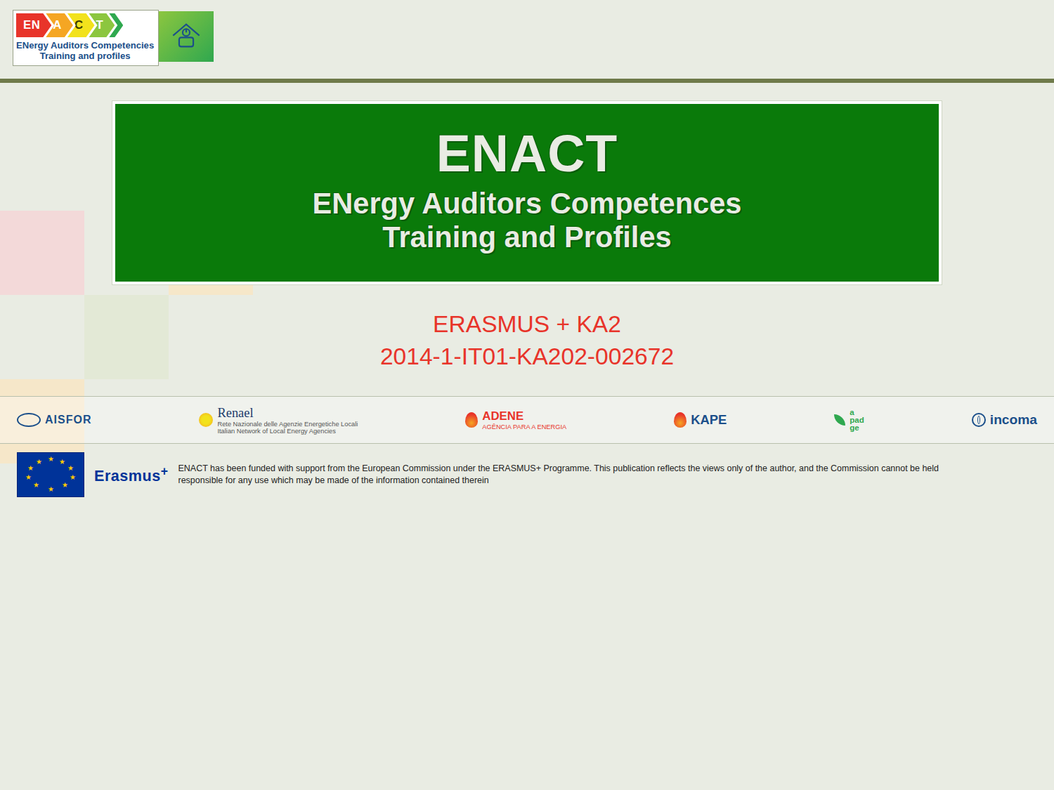EN
A
C
T
ENergy Auditors Competencies Training and profiles
ENACT
ENergy Auditors Competences
Training and Profiles
ERASMUS + KA2 2014-1-IT01-KA202-002672
AISFOR
Renael Rete Nazionale delle Agenzie Energetiche Locali Italian Network of Local Energy Agencies
ADENE AGÊNCIA PARA A ENERGIA
KAPE
a
pad
ge
incoma
★ ★ ★ ★ ★ ★ ★ ★ ★ ★
Erasmus+
ENACT has been funded with support from the European Commission under the ERASMUS+ Programme. This publication reflects the views only of the author, and the Commission cannot be held responsible for any use which may be made of the information contained therein